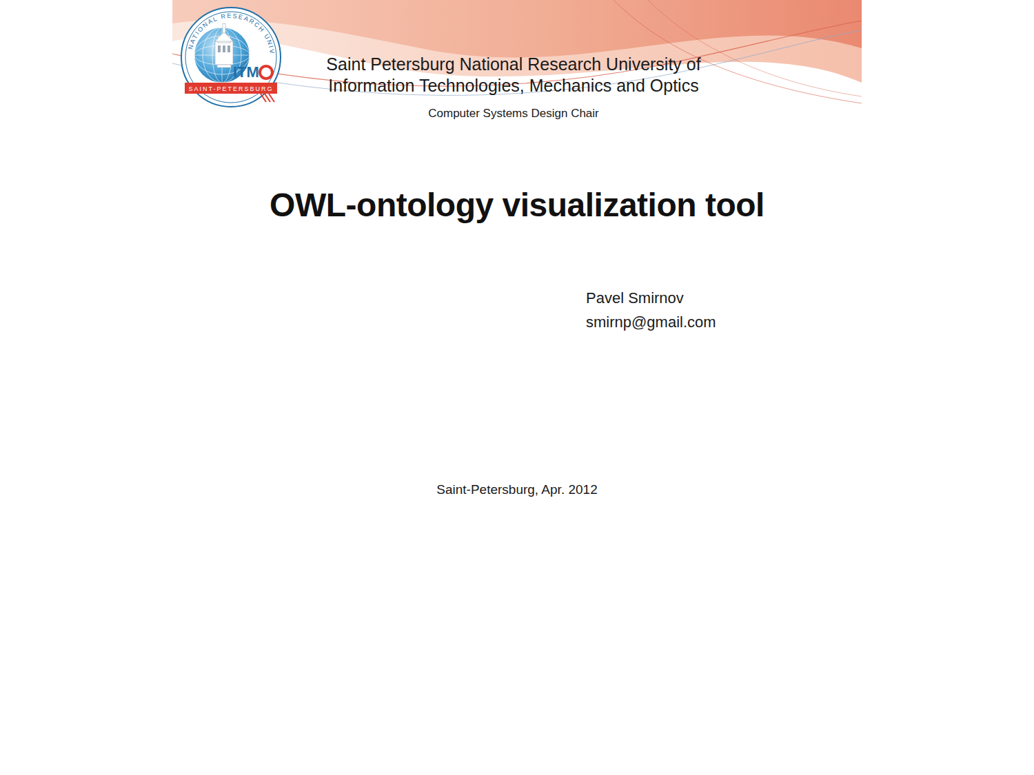NATIONAL RESEARCH UNIVERSITY ITM SAINT-PETERSBURG
Saint Petersburg National Research University of
Information Technologies, Mechanics and Optics
Computer Systems Design Chair
OWL-ontology visualization tool
Pavel Smirnov
smirnp@gmail.com
Saint-Petersburg, Apr. 2012